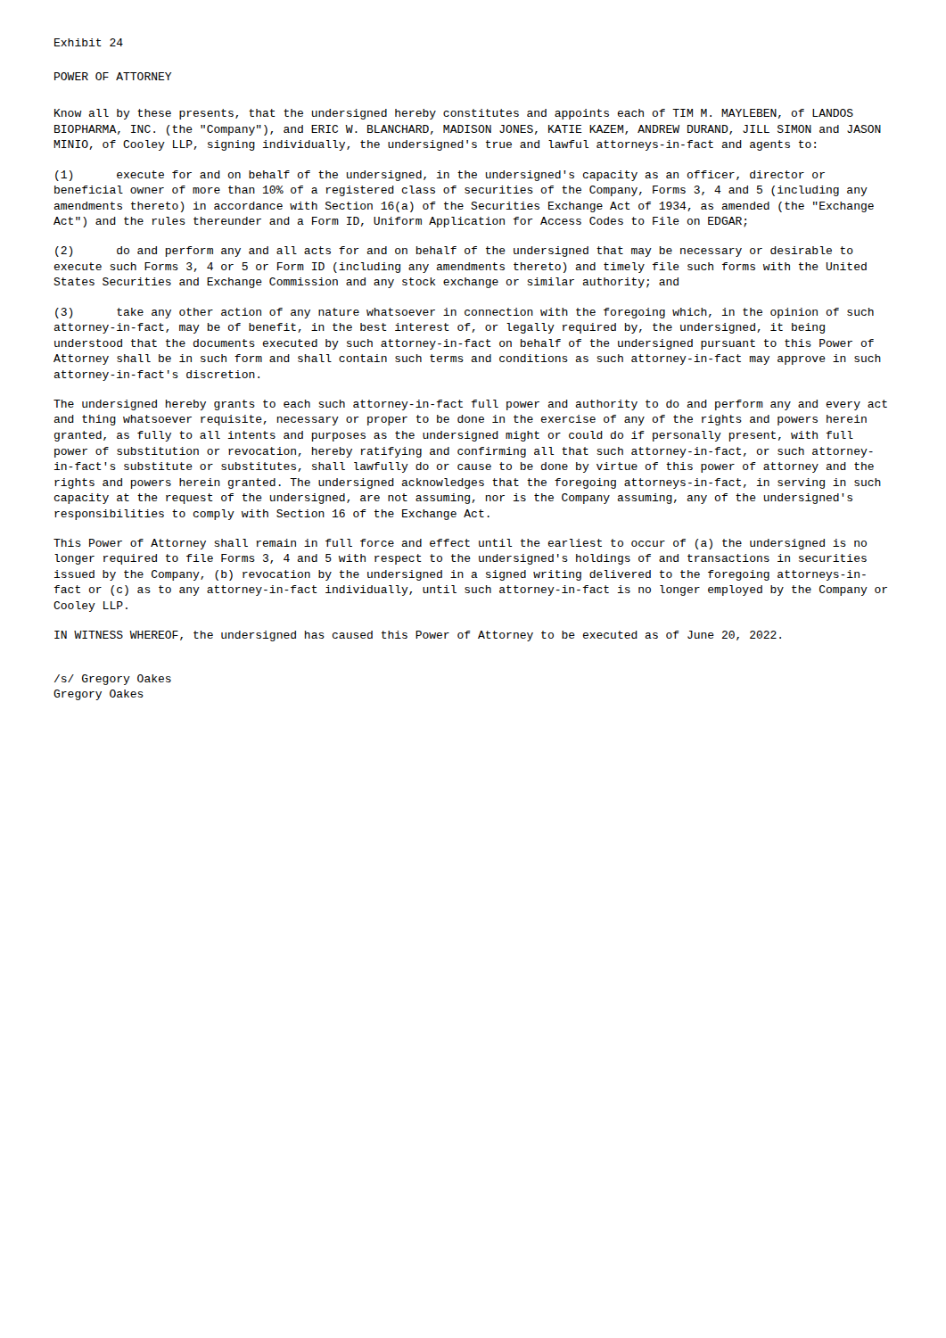Exhibit 24
POWER OF ATTORNEY
Know all by these presents, that the undersigned hereby constitutes and appoints each of TIM M. MAYLEBEN, of LANDOS BIOPHARMA, INC. (the "Company"), and ERIC W. BLANCHARD, MADISON JONES, KATIE KAZEM, ANDREW DURAND, JILL SIMON and JASON MINIO, of Cooley LLP, signing individually, the undersigned's true and lawful attorneys-in-fact and agents to:
(1) execute for and on behalf of the undersigned, in the undersigned's capacity as an officer, director or beneficial owner of more than 10% of a registered class of securities of the Company, Forms 3, 4 and 5 (including any amendments thereto) in accordance with Section 16(a) of the Securities Exchange Act of 1934, as amended (the "Exchange Act") and the rules thereunder and a Form ID, Uniform Application for Access Codes to File on EDGAR;
(2) do and perform any and all acts for and on behalf of the undersigned that may be necessary or desirable to execute such Forms 3, 4 or 5 or Form ID (including any amendments thereto) and timely file such forms with the United States Securities and Exchange Commission and any stock exchange or similar authority; and
(3) take any other action of any nature whatsoever in connection with the foregoing which, in the opinion of such attorney-in-fact, may be of benefit, in the best interest of, or legally required by, the undersigned, it being understood that the documents executed by such attorney-in-fact on behalf of the undersigned pursuant to this Power of Attorney shall be in such form and shall contain such terms and conditions as such attorney-in-fact may approve in such attorney-in-fact's discretion.
The undersigned hereby grants to each such attorney-in-fact full power and authority to do and perform any and every act and thing whatsoever requisite, necessary or proper to be done in the exercise of any of the rights and powers herein granted, as fully to all intents and purposes as the undersigned might or could do if personally present, with full power of substitution or revocation, hereby ratifying and confirming all that such attorney-in-fact, or such attorney-in-fact's substitute or substitutes, shall lawfully do or cause to be done by virtue of this power of attorney and the rights and powers herein granted. The undersigned acknowledges that the foregoing attorneys-in-fact, in serving in such capacity at the request of the undersigned, are not assuming, nor is the Company assuming, any of the undersigned's responsibilities to comply with Section 16 of the Exchange Act.
This Power of Attorney shall remain in full force and effect until the earliest to occur of (a) the undersigned is no longer required to file Forms 3, 4 and 5 with respect to the undersigned's holdings of and transactions in securities issued by the Company, (b) revocation by the undersigned in a signed writing delivered to the foregoing attorneys-in-fact or (c) as to any attorney-in-fact individually, until such attorney-in-fact is no longer employed by the Company or Cooley LLP.
IN WITNESS WHEREOF, the undersigned has caused this Power of Attorney to be executed as of June 20, 2022.
/s/ Gregory Oakes
Gregory Oakes